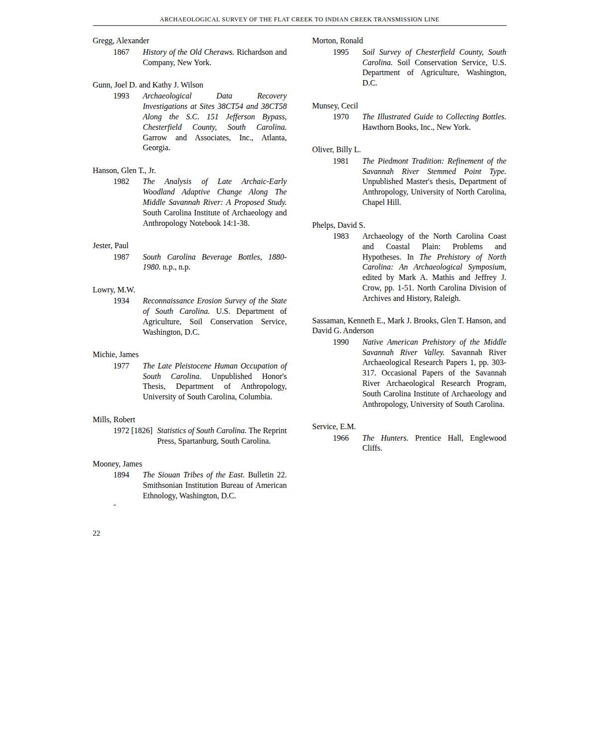Archaeological Survey of the Flat Creek to Indian Creek Transmission Line
Gregg, Alexander
1867 History of the Old Cheraws. Richardson and Company, New York.
Gunn, Joel D. and Kathy J. Wilson
1993 Archaeological Data Recovery Investigations at Sites 38CT54 and 38CT58 Along the S.C. 151 Jefferson Bypass, Chesterfield County, South Carolina. Garrow and Associates, Inc., Atlanta, Georgia.
Hanson, Glen T., Jr.
1982 The Analysis of Late Archaic-Early Woodland Adaptive Change Along The Middle Savannah River: A Proposed Study. South Carolina Institute of Archaeology and Anthropology Notebook 14:1-38.
Jester, Paul
1987 South Carolina Beverage Bottles, 1880-1980. n.p., n.p.
Lowry, M.W.
1934 Reconnaissance Erosion Survey of the State of South Carolina. U.S. Department of Agriculture, Soil Conservation Service, Washington, D.C.
Michie, James
1977 The Late Pleistocene Human Occupation of South Carolina. Unpublished Honor's Thesis, Department of Anthropology, University of South Carolina, Columbia.
Mills, Robert
1972 [1826] Statistics of South Carolina. The Reprint Press, Spartanburg, South Carolina.
Mooney, James
1894 The Siouan Tribes of the East. Bulletin 22. Smithsonian Institution Bureau of American Ethnology, Washington, D.C.
-
Morton, Ronald
1995 Soil Survey of Chesterfield County, South Carolina. Soil Conservation Service, U.S. Department of Agriculture, Washington, D.C.
Munsey, Cecil
1970 The Illustrated Guide to Collecting Bottles. Hawthorn Books, Inc., New York.
Oliver, Billy L.
1981 The Piedmont Tradition: Refinement of the Savannah River Stemmed Point Type. Unpublished Master's thesis, Department of Anthropology, University of North Carolina, Chapel Hill.
Phelps, David S.
1983 Archaeology of the North Carolina Coast and Coastal Plain: Problems and Hypotheses. In The Prehistory of North Carolina: An Archaeological Symposium, edited by Mark A. Mathis and Jeffrey J. Crow, pp. 1-51. North Carolina Division of Archives and History, Raleigh.
Sassaman, Kenneth E., Mark J. Brooks, Glen T. Hanson, and David G. Anderson
1990 Native American Prehistory of the Middle Savannah River Valley. Savannah River Archaeological Research Papers 1, pp. 303-317. Occasional Papers of the Savannah River Archaeological Research Program, South Carolina Institute of Archaeology and Anthropology, University of South Carolina.
Service, E.M.
1966 The Hunters. Prentice Hall, Englewood Cliffs.
22